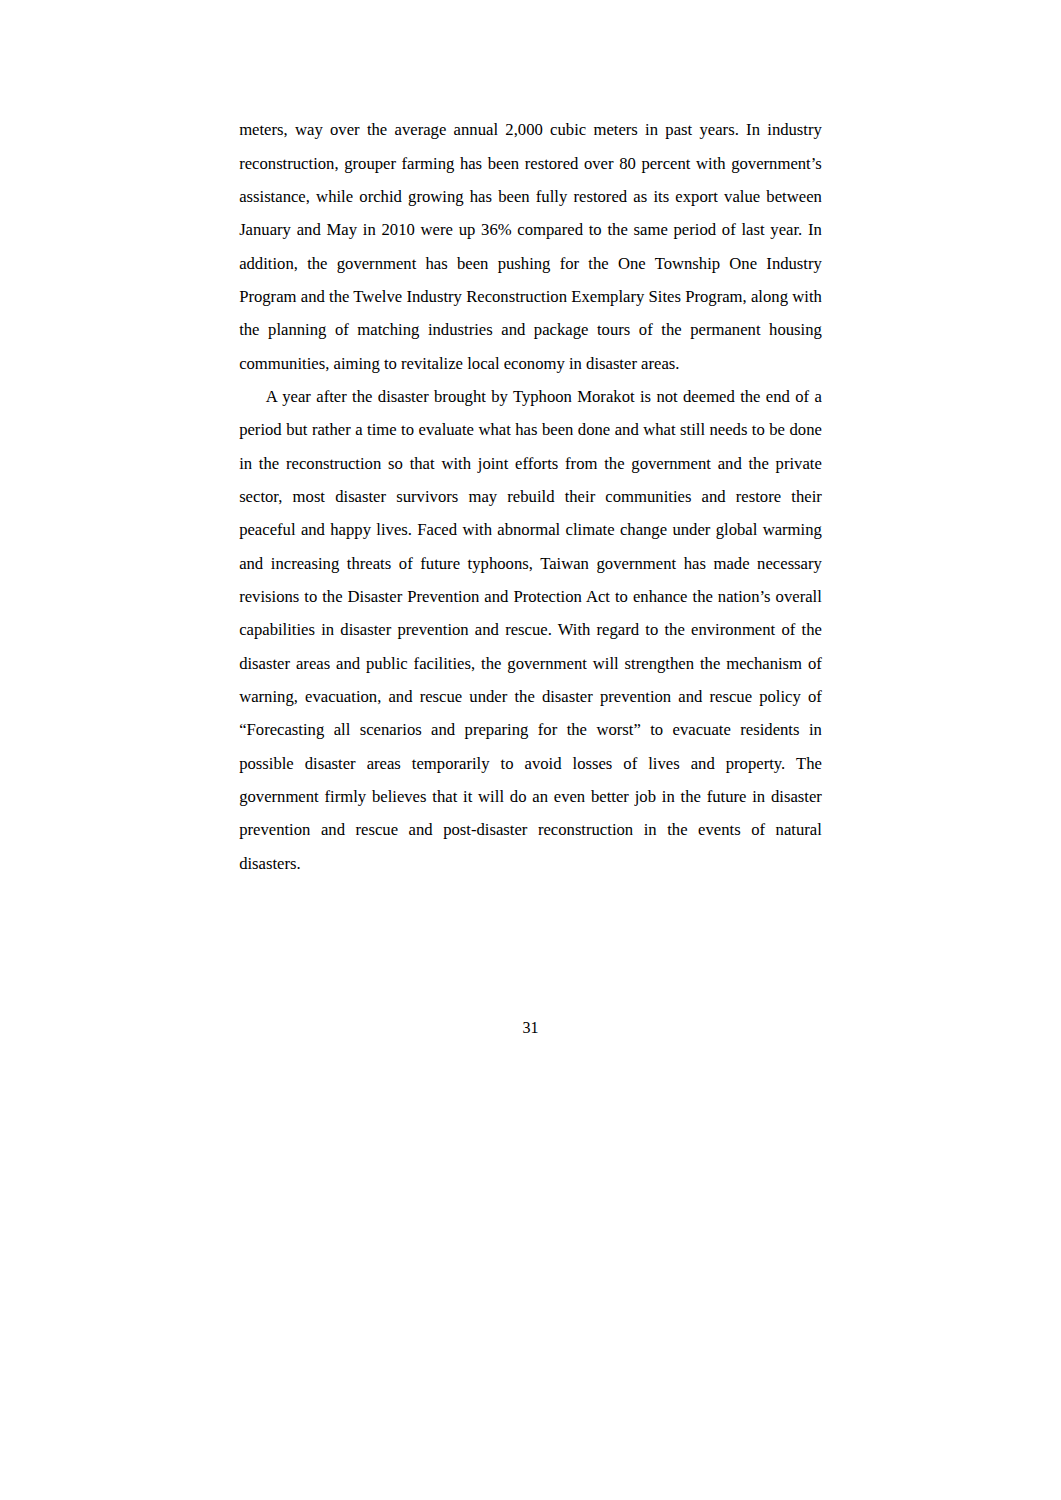meters, way over the average annual 2,000 cubic meters in past years. In industry reconstruction, grouper farming has been restored over 80 percent with government’s assistance, while orchid growing has been fully restored as its export value between January and May in 2010 were up 36% compared to the same period of last year. In addition, the government has been pushing for the One Township One Industry Program and the Twelve Industry Reconstruction Exemplary Sites Program, along with the planning of matching industries and package tours of the permanent housing communities, aiming to revitalize local economy in disaster areas.
A year after the disaster brought by Typhoon Morakot is not deemed the end of a period but rather a time to evaluate what has been done and what still needs to be done in the reconstruction so that with joint efforts from the government and the private sector, most disaster survivors may rebuild their communities and restore their peaceful and happy lives. Faced with abnormal climate change under global warming and increasing threats of future typhoons, Taiwan government has made necessary revisions to the Disaster Prevention and Protection Act to enhance the nation’s overall capabilities in disaster prevention and rescue. With regard to the environment of the disaster areas and public facilities, the government will strengthen the mechanism of warning, evacuation, and rescue under the disaster prevention and rescue policy of “Forecasting all scenarios and preparing for the worst” to evacuate residents in possible disaster areas temporarily to avoid losses of lives and property. The government firmly believes that it will do an even better job in the future in disaster prevention and rescue and post-disaster reconstruction in the events of natural disasters.
31